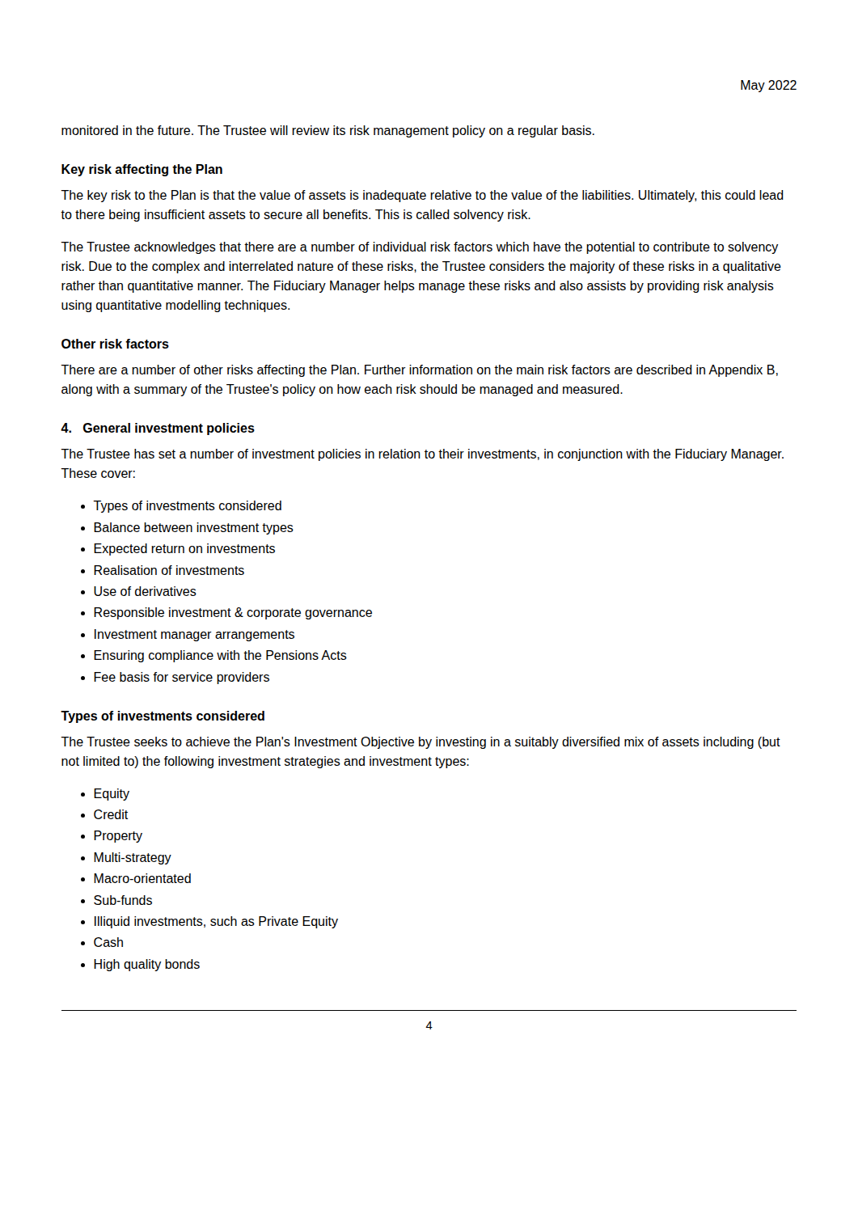May 2022
monitored in the future. The Trustee will review its risk management policy on a regular basis.
Key risk affecting the Plan
The key risk to the Plan is that the value of assets is inadequate relative to the value of the liabilities. Ultimately, this could lead to there being insufficient assets to secure all benefits. This is called solvency risk.
The Trustee acknowledges that there are a number of individual risk factors which have the potential to contribute to solvency risk. Due to the complex and interrelated nature of these risks, the Trustee considers the majority of these risks in a qualitative rather than quantitative manner. The Fiduciary Manager helps manage these risks and also assists by providing risk analysis using quantitative modelling techniques.
Other risk factors
There are a number of other risks affecting the Plan. Further information on the main risk factors are described in Appendix B, along with a summary of the Trustee's policy on how each risk should be managed and measured.
4. General investment policies
The Trustee has set a number of investment policies in relation to their investments, in conjunction with the Fiduciary Manager. These cover:
Types of investments considered
Balance between investment types
Expected return on investments
Realisation of investments
Use of derivatives
Responsible investment & corporate governance
Investment manager arrangements
Ensuring compliance with the Pensions Acts
Fee basis for service providers
Types of investments considered
The Trustee seeks to achieve the Plan's Investment Objective by investing in a suitably diversified mix of assets including (but not limited to) the following investment strategies and investment types:
Equity
Credit
Property
Multi-strategy
Macro-orientated
Sub-funds
Illiquid investments, such as Private Equity
Cash
High quality bonds
4